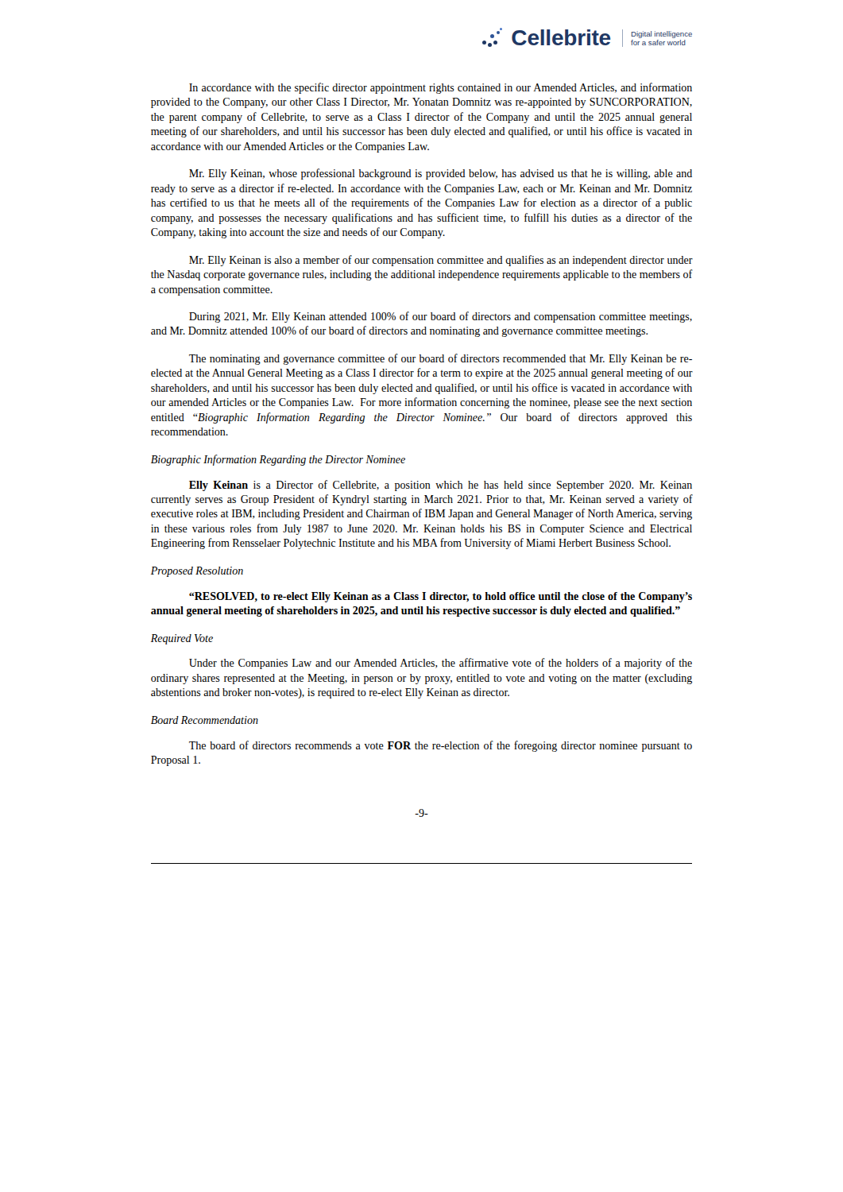Cellebrite
Digital intelligence
for a safer world
In accordance with the specific director appointment rights contained in our Amended Articles, and information provided to the Company, our other Class I Director, Mr. Yonatan Domnitz was re-appointed by SUNCORPORATION, the parent company of Cellebrite, to serve as a Class I director of the Company and until the 2025 annual general meeting of our shareholders, and until his successor has been duly elected and qualified, or until his office is vacated in accordance with our Amended Articles or the Companies Law.
Mr. Elly Keinan, whose professional background is provided below, has advised us that he is willing, able and ready to serve as a director if re-elected. In accordance with the Companies Law, each or Mr. Keinan and Mr. Domnitz has certified to us that he meets all of the requirements of the Companies Law for election as a director of a public company, and possesses the necessary qualifications and has sufficient time, to fulfill his duties as a director of the Company, taking into account the size and needs of our Company.
Mr. Elly Keinan is also a member of our compensation committee and qualifies as an independent director under the Nasdaq corporate governance rules, including the additional independence requirements applicable to the members of a compensation committee.
During 2021, Mr. Elly Keinan attended 100% of our board of directors and compensation committee meetings, and Mr. Domnitz attended 100% of our board of directors and nominating and governance committee meetings.
The nominating and governance committee of our board of directors recommended that Mr. Elly Keinan be re-elected at the Annual General Meeting as a Class I director for a term to expire at the 2025 annual general meeting of our shareholders, and until his successor has been duly elected and qualified, or until his office is vacated in accordance with our amended Articles or the Companies Law. For more information concerning the nominee, please see the next section entitled “Biographic Information Regarding the Director Nominee.” Our board of directors approved this recommendation.
Biographic Information Regarding the Director Nominee
Elly Keinan is a Director of Cellebrite, a position which he has held since September 2020. Mr. Keinan currently serves as Group President of Kyndryl starting in March 2021. Prior to that, Mr. Keinan served a variety of executive roles at IBM, including President and Chairman of IBM Japan and General Manager of North America, serving in these various roles from July 1987 to June 2020. Mr. Keinan holds his BS in Computer Science and Electrical Engineering from Rensselaer Polytechnic Institute and his MBA from University of Miami Herbert Business School.
Proposed Resolution
“RESOLVED, to re-elect Elly Keinan as a Class I director, to hold office until the close of the Company’s annual general meeting of shareholders in 2025, and until his respective successor is duly elected and qualified.”
Required Vote
Under the Companies Law and our Amended Articles, the affirmative vote of the holders of a majority of the ordinary shares represented at the Meeting, in person or by proxy, entitled to vote and voting on the matter (excluding abstentions and broker non-votes), is required to re-elect Elly Keinan as director.
Board Recommendation
The board of directors recommends a vote FOR the re-election of the foregoing director nominee pursuant to Proposal 1.
-9-